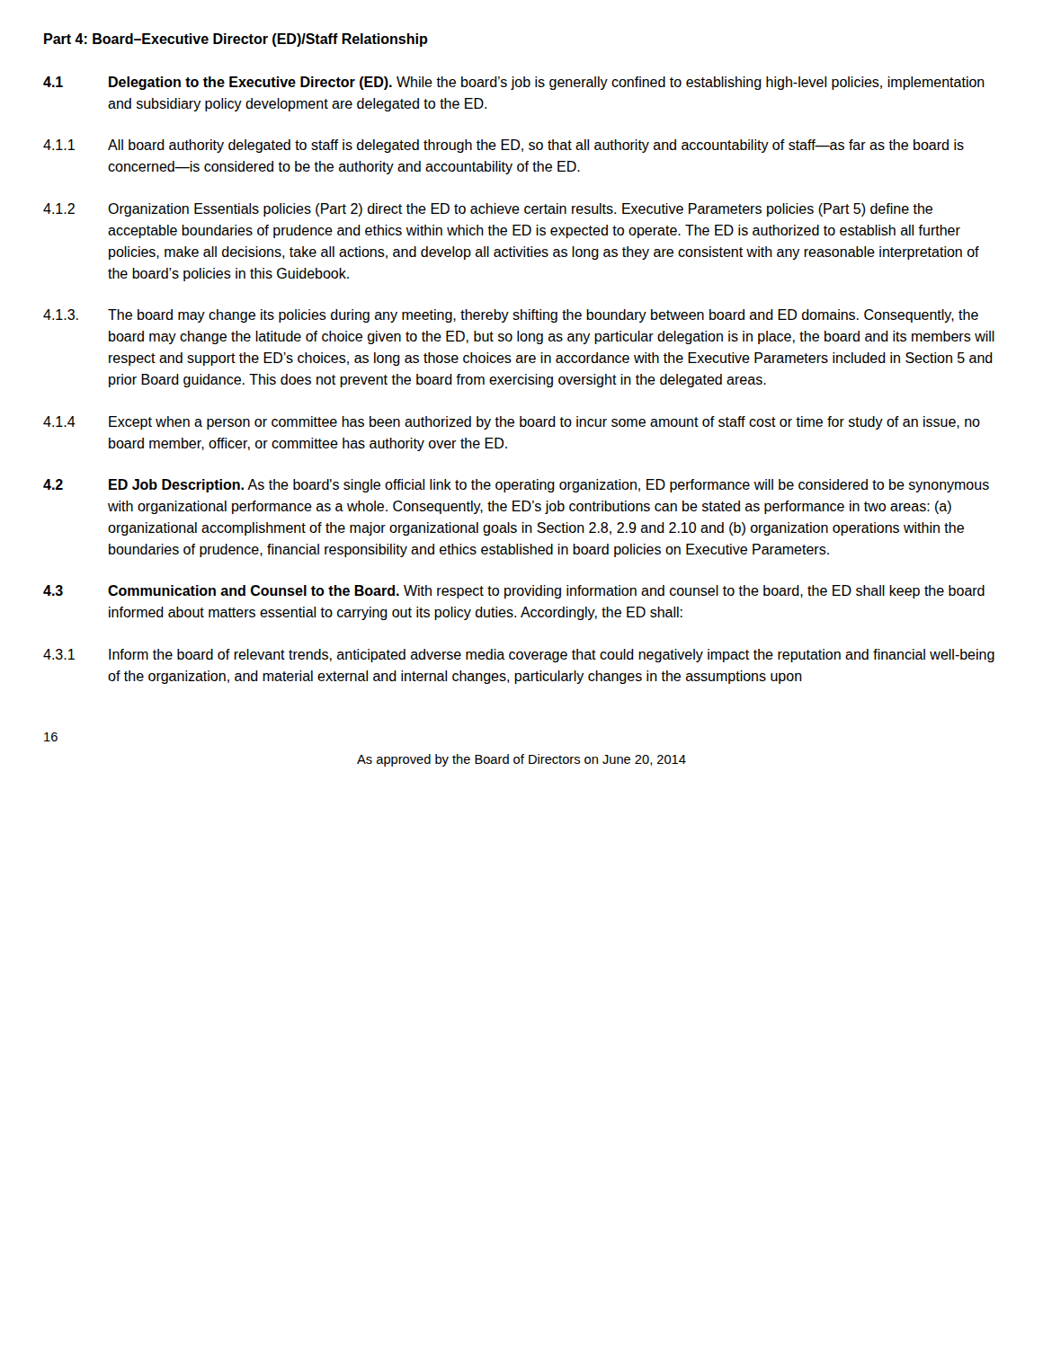Part 4: Board–Executive Director (ED)/Staff Relationship
4.1
Delegation to the Executive Director (ED). While the board’s job is generally confined to establishing high-level policies, implementation and subsidiary policy development are delegated to the ED.
4.1.1
All board authority delegated to staff is delegated through the ED, so that all authority and accountability of staff—as far as the board is concerned—is considered to be the authority and accountability of the ED.
4.1.2
Organization Essentials policies (Part 2) direct the ED to achieve certain results. Executive Parameters policies (Part 5) define the acceptable boundaries of prudence and ethics within which the ED is expected to operate. The ED is authorized to establish all further policies, make all decisions, take all actions, and develop all activities as long as they are consistent with any reasonable interpretation of the board’s policies in this Guidebook.
4.1.3.
The board may change its policies during any meeting, thereby shifting the boundary between board and ED domains. Consequently, the board may change the latitude of choice given to the ED, but so long as any particular delegation is in place, the board and its members will respect and support the ED’s choices, as long as those choices are in accordance with the Executive Parameters included in Section 5 and prior Board guidance. This does not prevent the board from exercising oversight in the delegated areas.
4.1.4
Except when a person or committee has been authorized by the board to incur some amount of staff cost or time for study of an issue, no board member, officer, or committee has authority over the ED.
4.2
ED Job Description. As the board's single official link to the operating organization, ED performance will be considered to be synonymous with organizational performance as a whole. Consequently, the ED’s job contributions can be stated as performance in two areas: (a) organizational accomplishment of the major organizational goals in Section 2.8, 2.9 and 2.10 and (b) organization operations within the boundaries of prudence, financial responsibility and ethics established in board policies on Executive Parameters.
4.3
Communication and Counsel to the Board. With respect to providing information and counsel to the board, the ED shall keep the board informed about matters essential to carrying out its policy duties. Accordingly, the ED shall:
4.3.1
Inform the board of relevant trends, anticipated adverse media coverage that could negatively impact the reputation and financial well-being of the organization, and material external and internal changes, particularly changes in the assumptions upon
16
As approved by the Board of Directors on June 20, 2014